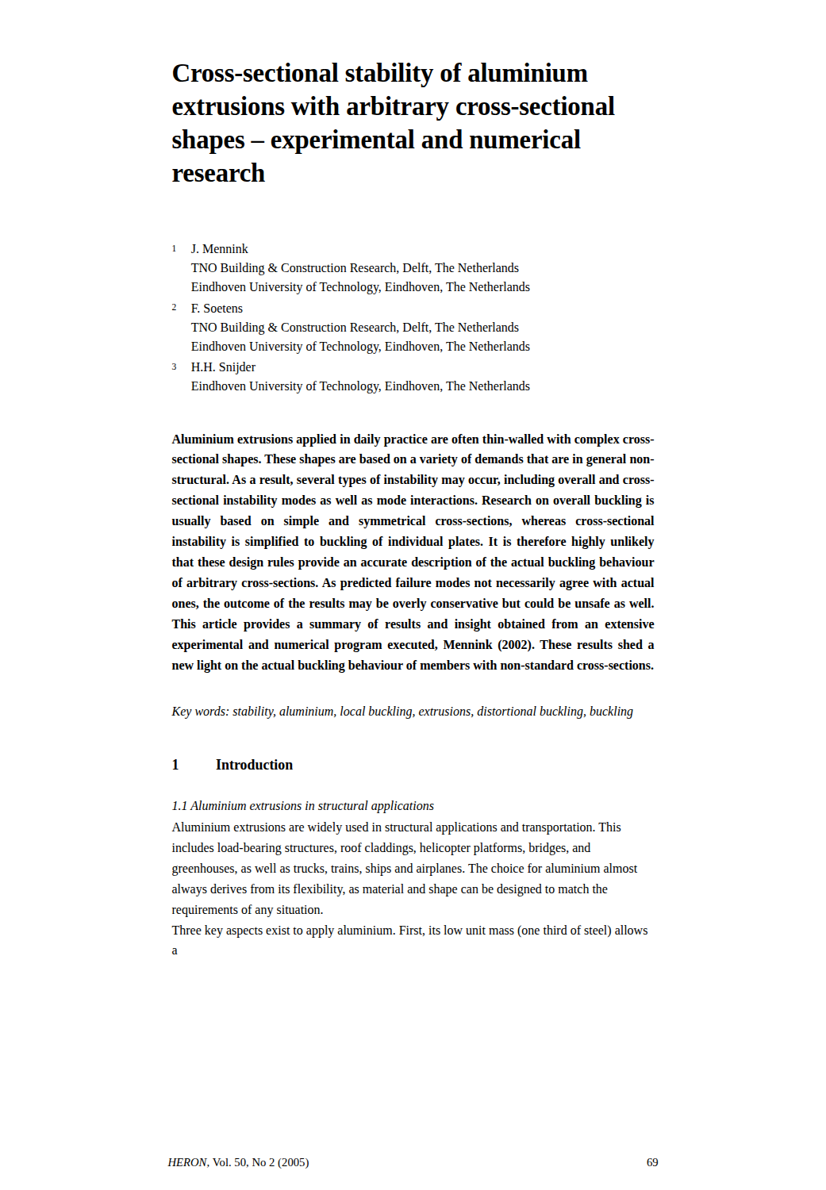Cross-sectional stability of aluminium extrusions with arbitrary cross-sectional shapes – experimental and numerical research
1
J. Mennink TNO Building & Construction Research, Delft, The Netherlands Eindhoven University of Technology, Eindhoven, The Netherlands
2
F. Soetens TNO Building & Construction Research, Delft, The Netherlands Eindhoven University of Technology, Eindhoven, The Netherlands
3
H.H. Snijder Eindhoven University of Technology, Eindhoven, The Netherlands
Aluminium extrusions applied in daily practice are often thin-walled with complex cross-sectional shapes. These shapes are based on a variety of demands that are in general non-structural. As a result, several types of instability may occur, including overall and cross-sectional instability modes as well as mode interactions. Research on overall buckling is usually based on simple and symmetrical cross-sections, whereas cross-sectional instability is simplified to buckling of individual plates. It is therefore highly unlikely that these design rules provide an accurate description of the actual buckling behaviour of arbitrary cross-sections. As predicted failure modes not necessarily agree with actual ones, the outcome of the results may be overly conservative but could be unsafe as well. This article provides a summary of results and insight obtained from an extensive experimental and numerical program executed, Mennink (2002). These results shed a new light on the actual buckling behaviour of members with non-standard cross-sections.
Key words: stability, aluminium, local buckling, extrusions, distortional buckling, buckling
1 Introduction
1.1 Aluminium extrusions in structural applications
Aluminium extrusions are widely used in structural applications and transportation. This includes load-bearing structures, roof claddings, helicopter platforms, bridges, and greenhouses, as well as trucks, trains, ships and airplanes. The choice for aluminium almost always derives from its flexibility, as material and shape can be designed to match the requirements of any situation.
Three key aspects exist to apply aluminium. First, its low unit mass (one third of steel) allows a
HERON, Vol. 50, No 2 (2005)
69